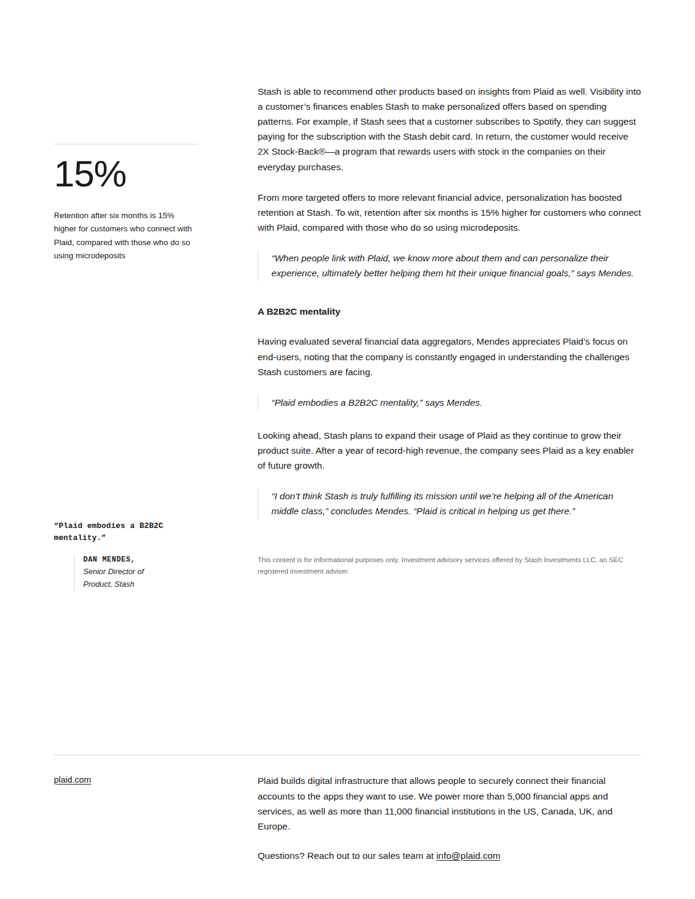15%
Retention after six months is 15% higher for customers who connect with Plaid, compared with those who do so using microdeposits
“Plaid embodies a B2B2C mentality.”
Dan Mendes,
Senior Director of
Product, Stash
Stash is able to recommend other products based on insights from Plaid as well. Visibility into a customer’s finances enables Stash to make personalized offers based on spending patterns. For example, if Stash sees that a customer subscribes to Spotify, they can suggest paying for the subscription with the Stash debit card. In return, the customer would receive 2X Stock-Back®—a program that rewards users with stock in the companies on their everyday purchases.
From more targeted offers to more relevant financial advice, personalization has boosted retention at Stash. To wit, retention after six months is 15% higher for customers who connect with Plaid, compared with those who do so using microdeposits.
“When people link with Plaid, we know more about them and can personalize their experience, ultimately better helping them hit their unique financial goals,” says Mendes.
A B2B2C mentality
Having evaluated several financial data aggregators, Mendes appreciates Plaid’s focus on end-users, noting that the company is constantly engaged in understanding the challenges Stash customers are facing.
“Plaid embodies a B2B2C mentality,” says Mendes.
Looking ahead, Stash plans to expand their usage of Plaid as they continue to grow their product suite. After a year of record-high revenue, the company sees Plaid as a key enabler of future growth.
“I don’t think Stash is truly fulfilling its mission until we’re helping all of the American middle class,” concludes Mendes. “Plaid is critical in helping us get there.”
This content is for informational purposes only. Investment advisory services offered by Stash Investments LLC, an SEC registered investment adviser.
plaid.com
Plaid builds digital infrastructure that allows people to securely connect their financial accounts to the apps they want to use. We power more than 5,000 financial apps and services, as well as more than 11,000 financial institutions in the US, Canada, UK, and Europe.
Questions? Reach out to our sales team at info@plaid.com